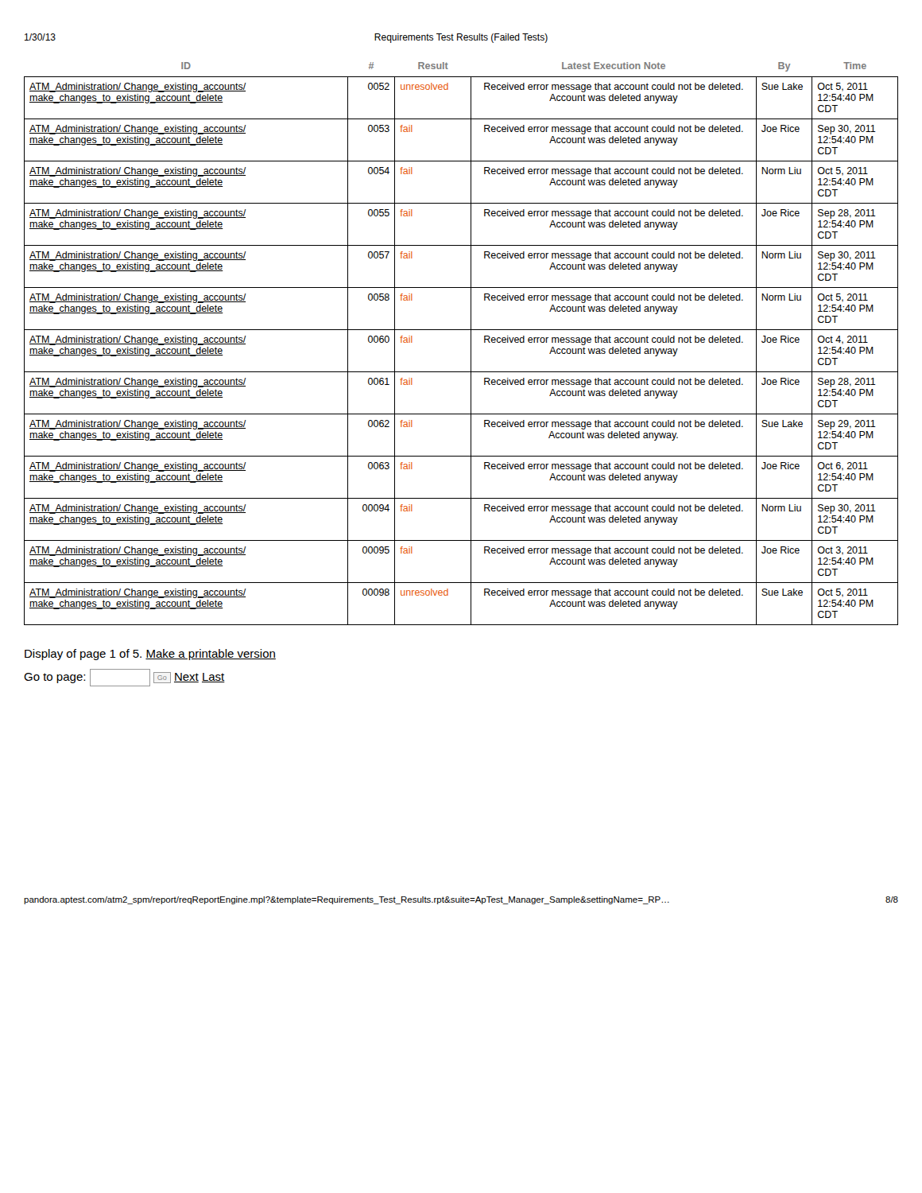1/30/13
Requirements Test Results (Failed Tests)
| ID | # | Result | Latest Execution Note | By | Time |
| --- | --- | --- | --- | --- | --- |
| ATM_Administration/ Change_existing_accounts/ make_changes_to_existing_account_delete | 0052 | unresolved | Received error message that account could not be deleted. Account was deleted anyway | Sue Lake | Oct 5, 2011 12:54:40 PM CDT |
| ATM_Administration/ Change_existing_accounts/ make_changes_to_existing_account_delete | 0053 | fail | Received error message that account could not be deleted. Account was deleted anyway | Joe Rice | Sep 30, 2011 12:54:40 PM CDT |
| ATM_Administration/ Change_existing_accounts/ make_changes_to_existing_account_delete | 0054 | fail | Received error message that account could not be deleted. Account was deleted anyway | Norm Liu | Oct 5, 2011 12:54:40 PM CDT |
| ATM_Administration/ Change_existing_accounts/ make_changes_to_existing_account_delete | 0055 | fail | Received error message that account could not be deleted. Account was deleted anyway | Joe Rice | Sep 28, 2011 12:54:40 PM CDT |
| ATM_Administration/ Change_existing_accounts/ make_changes_to_existing_account_delete | 0057 | fail | Received error message that account could not be deleted. Account was deleted anyway | Norm Liu | Sep 30, 2011 12:54:40 PM CDT |
| ATM_Administration/ Change_existing_accounts/ make_changes_to_existing_account_delete | 0058 | fail | Received error message that account could not be deleted. Account was deleted anyway | Norm Liu | Oct 5, 2011 12:54:40 PM CDT |
| ATM_Administration/ Change_existing_accounts/ make_changes_to_existing_account_delete | 0060 | fail | Received error message that account could not be deleted. Account was deleted anyway | Joe Rice | Oct 4, 2011 12:54:40 PM CDT |
| ATM_Administration/ Change_existing_accounts/ make_changes_to_existing_account_delete | 0061 | fail | Received error message that account could not be deleted. Account was deleted anyway | Joe Rice | Sep 28, 2011 12:54:40 PM CDT |
| ATM_Administration/ Change_existing_accounts/ make_changes_to_existing_account_delete | 0062 | fail | Received error message that account could not be deleted. Account was deleted anyway. | Sue Lake | Sep 29, 2011 12:54:40 PM CDT |
| ATM_Administration/ Change_existing_accounts/ make_changes_to_existing_account_delete | 0063 | fail | Received error message that account could not be deleted. Account was deleted anyway | Joe Rice | Oct 6, 2011 12:54:40 PM CDT |
| ATM_Administration/ Change_existing_accounts/ make_changes_to_existing_account_delete | 00094 | fail | Received error message that account could not be deleted. Account was deleted anyway | Norm Liu | Sep 30, 2011 12:54:40 PM CDT |
| ATM_Administration/ Change_existing_accounts/ make_changes_to_existing_account_delete | 00095 | fail | Received error message that account could not be deleted. Account was deleted anyway | Joe Rice | Oct 3, 2011 12:54:40 PM CDT |
| ATM_Administration/ Change_existing_accounts/ make_changes_to_existing_account_delete | 00098 | unresolved | Received error message that account could not be deleted. Account was deleted anyway | Sue Lake | Oct 5, 2011 12:54:40 PM CDT |
Display of page 1 of 5. Make a printable version
Go to page: Go Next Last
pandora.aptest.com/atm2_spm/report/reqReportEngine.mpl?&template=Requirements_Test_Results.rpt&suite=ApTest_Manager_Sample&settingName=_RP…
8/8